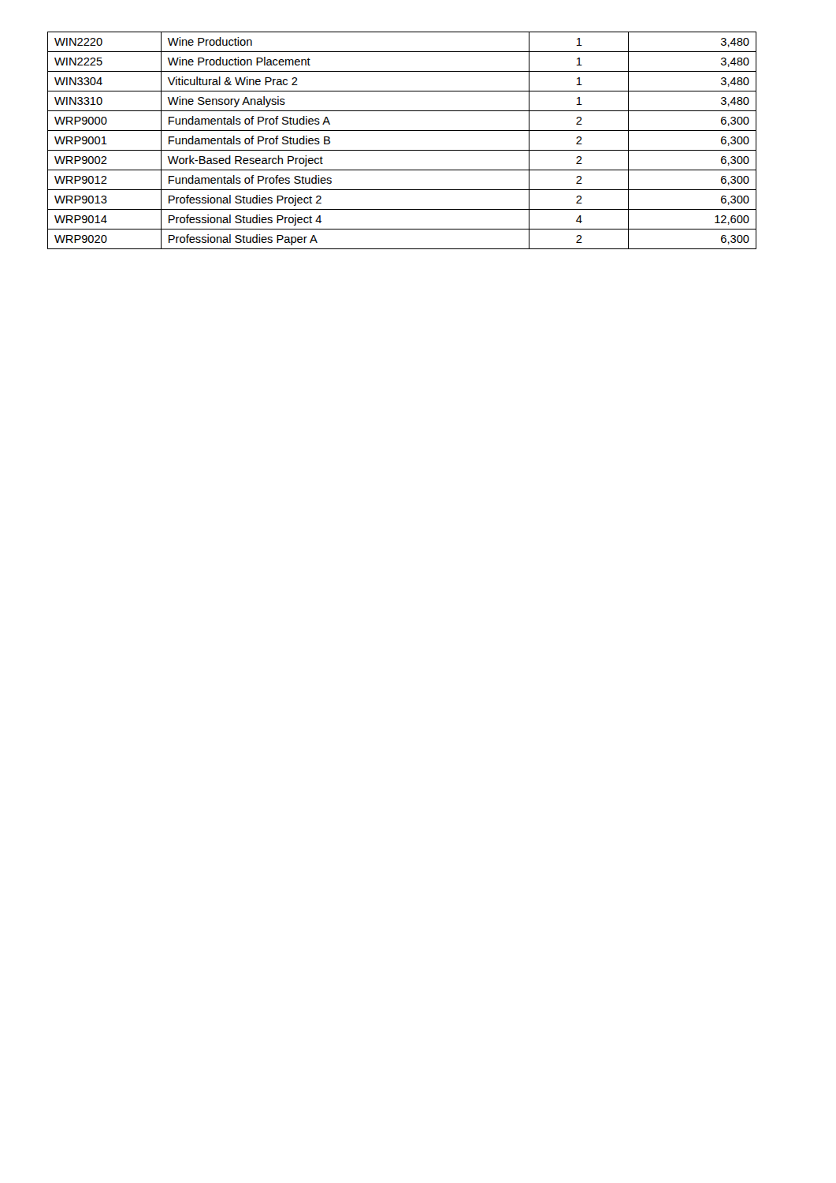| WIN2220 | Wine Production | 1 | 3,480 |
| WIN2225 | Wine Production Placement | 1 | 3,480 |
| WIN3304 | Viticultural & Wine Prac 2 | 1 | 3,480 |
| WIN3310 | Wine Sensory Analysis | 1 | 3,480 |
| WRP9000 | Fundamentals of Prof Studies A | 2 | 6,300 |
| WRP9001 | Fundamentals of Prof Studies B | 2 | 6,300 |
| WRP9002 | Work-Based Research Project | 2 | 6,300 |
| WRP9012 | Fundamentals of Profes Studies | 2 | 6,300 |
| WRP9013 | Professional Studies Project 2 | 2 | 6,300 |
| WRP9014 | Professional Studies Project 4 | 4 | 12,600 |
| WRP9020 | Professional Studies Paper A | 2 | 6,300 |